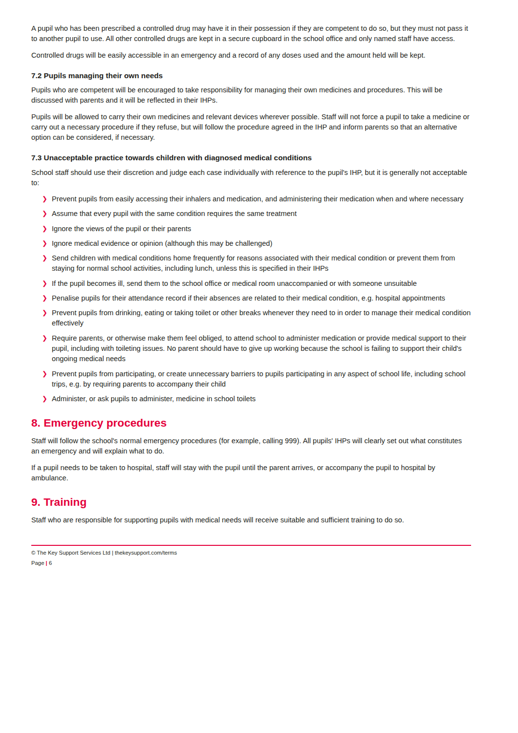A pupil who has been prescribed a controlled drug may have it in their possession if they are competent to do so, but they must not pass it to another pupil to use. All other controlled drugs are kept in a secure cupboard in the school office and only named staff have access.
Controlled drugs will be easily accessible in an emergency and a record of any doses used and the amount held will be kept.
7.2 Pupils managing their own needs
Pupils who are competent will be encouraged to take responsibility for managing their own medicines and procedures. This will be discussed with parents and it will be reflected in their IHPs.
Pupils will be allowed to carry their own medicines and relevant devices wherever possible. Staff will not force a pupil to take a medicine or carry out a necessary procedure if they refuse, but will follow the procedure agreed in the IHP and inform parents so that an alternative option can be considered, if necessary.
7.3 Unacceptable practice towards children with diagnosed medical conditions
School staff should use their discretion and judge each case individually with reference to the pupil's IHP, but it is generally not acceptable to:
Prevent pupils from easily accessing their inhalers and medication, and administering their medication when and where necessary
Assume that every pupil with the same condition requires the same treatment
Ignore the views of the pupil or their parents
Ignore medical evidence or opinion (although this may be challenged)
Send children with medical conditions home frequently for reasons associated with their medical condition or prevent them from staying for normal school activities, including lunch, unless this is specified in their IHPs
If the pupil becomes ill, send them to the school office or medical room unaccompanied or with someone unsuitable
Penalise pupils for their attendance record if their absences are related to their medical condition, e.g. hospital appointments
Prevent pupils from drinking, eating or taking toilet or other breaks whenever they need to in order to manage their medical condition effectively
Require parents, or otherwise make them feel obliged, to attend school to administer medication or provide medical support to their pupil, including with toileting issues. No parent should have to give up working because the school is failing to support their child's ongoing medical needs
Prevent pupils from participating, or create unnecessary barriers to pupils participating in any aspect of school life, including school trips, e.g. by requiring parents to accompany their child
Administer, or ask pupils to administer, medicine in school toilets
8. Emergency procedures
Staff will follow the school's normal emergency procedures (for example, calling 999). All pupils' IHPs will clearly set out what constitutes an emergency and will explain what to do.
If a pupil needs to be taken to hospital, staff will stay with the pupil until the parent arrives, or accompany the pupil to hospital by ambulance.
9. Training
Staff who are responsible for supporting pupils with medical needs will receive suitable and sufficient training to do so.
© The Key Support Services Ltd | thekeysupport.com/terms
Page | 6